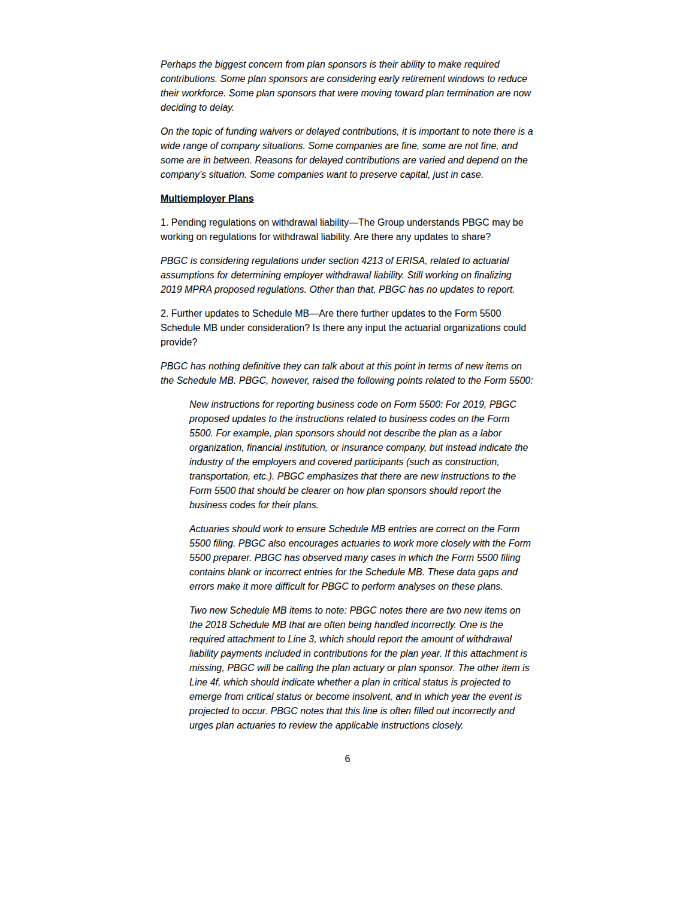Perhaps the biggest concern from plan sponsors is their ability to make required contributions. Some plan sponsors are considering early retirement windows to reduce their workforce. Some plan sponsors that were moving toward plan termination are now deciding to delay.
On the topic of funding waivers or delayed contributions, it is important to note there is a wide range of company situations. Some companies are fine, some are not fine, and some are in between. Reasons for delayed contributions are varied and depend on the company's situation. Some companies want to preserve capital, just in case.
Multiemployer Plans
1. Pending regulations on withdrawal liability—The Group understands PBGC may be working on regulations for withdrawal liability. Are there any updates to share?
PBGC is considering regulations under section 4213 of ERISA, related to actuarial assumptions for determining employer withdrawal liability. Still working on finalizing 2019 MPRA proposed regulations. Other than that, PBGC has no updates to report.
2. Further updates to Schedule MB—Are there further updates to the Form 5500 Schedule MB under consideration? Is there any input the actuarial organizations could provide?
PBGC has nothing definitive they can talk about at this point in terms of new items on the Schedule MB. PBGC, however, raised the following points related to the Form 5500:
New instructions for reporting business code on Form 5500: For 2019, PBGC proposed updates to the instructions related to business codes on the Form 5500. For example, plan sponsors should not describe the plan as a labor organization, financial institution, or insurance company, but instead indicate the industry of the employers and covered participants (such as construction, transportation, etc.). PBGC emphasizes that there are new instructions to the Form 5500 that should be clearer on how plan sponsors should report the business codes for their plans.
Actuaries should work to ensure Schedule MB entries are correct on the Form 5500 filing. PBGC also encourages actuaries to work more closely with the Form 5500 preparer. PBGC has observed many cases in which the Form 5500 filing contains blank or incorrect entries for the Schedule MB. These data gaps and errors make it more difficult for PBGC to perform analyses on these plans.
Two new Schedule MB items to note: PBGC notes there are two new items on the 2018 Schedule MB that are often being handled incorrectly. One is the required attachment to Line 3, which should report the amount of withdrawal liability payments included in contributions for the plan year. If this attachment is missing, PBGC will be calling the plan actuary or plan sponsor. The other item is Line 4f, which should indicate whether a plan in critical status is projected to emerge from critical status or become insolvent, and in which year the event is projected to occur. PBGC notes that this line is often filled out incorrectly and urges plan actuaries to review the applicable instructions closely.
6